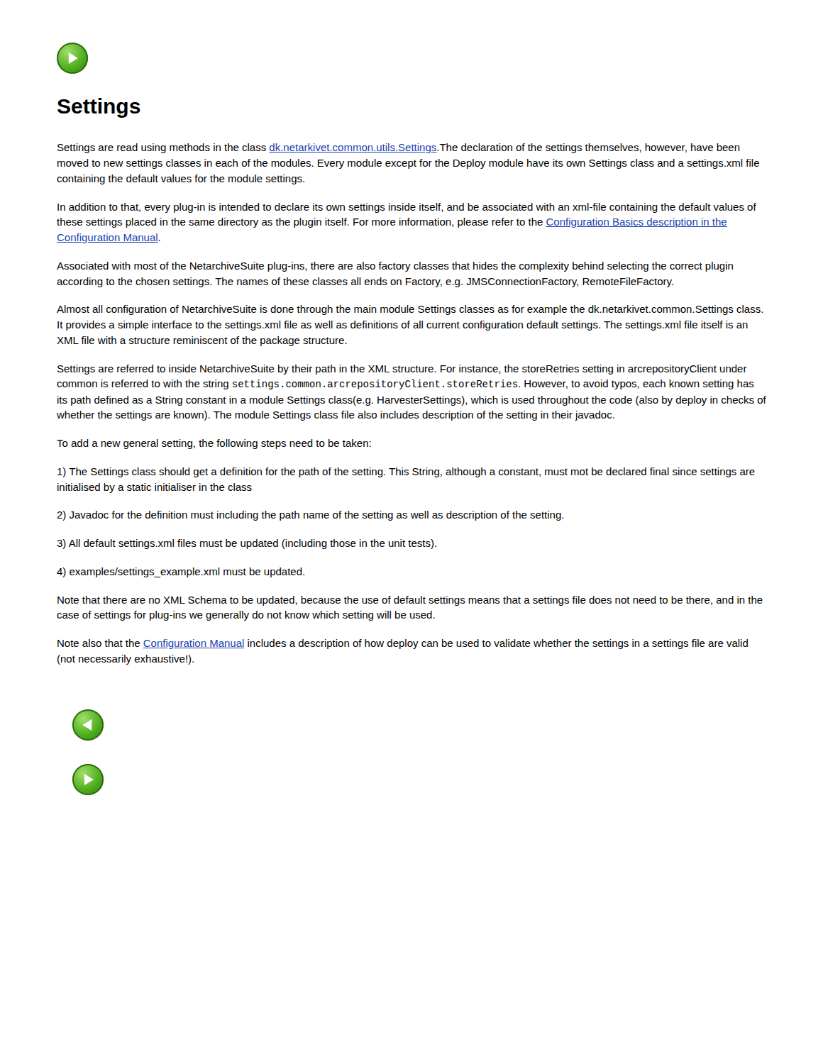Settings
Settings are read using methods in the class dk.netarkivet.common.utils.Settings.The declaration of the settings themselves, however, have been moved to new settings classes in each of the modules. Every module except for the Deploy module have its own Settings class and a settings.xml file containing the default values for the module settings.
In addition to that, every plug-in is intended to declare its own settings inside itself, and be associated with an xml-file containing the default values of these settings placed in the same directory as the plugin itself. For more information, please refer to the Configuration Basics description in the Configuration Manual.
Associated with most of the NetarchiveSuite plug-ins, there are also factory classes that hides the complexity behind selecting the correct plugin according to the chosen settings. The names of these classes all ends on Factory, e.g. JMSConnectionFactory, RemoteFileFactory.
Almost all configuration of NetarchiveSuite is done through the main module Settings classes as for example the dk.netarkivet.common.Settings class. It provides a simple interface to the settings.xml file as well as definitions of all current configuration default settings. The settings.xml file itself is an XML file with a structure reminiscent of the package structure.
Settings are referred to inside NetarchiveSuite by their path in the XML structure. For instance, the storeRetries setting in arcrepositoryClient under common is referred to with the string settings.common.arcrepositoryClient.storeRetries. However, to avoid typos, each known setting has its path defined as a String constant in a module Settings class(e.g. HarvesterSettings), which is used throughout the code (also by deploy in checks of whether the settings are known). The module Settings class file also includes description of the setting in their javadoc.
To add a new general setting, the following steps need to be taken:
1) The Settings class should get a definition for the path of the setting. This String, although a constant, must mot be declared final since settings are initialised by a static initialiser in the class
2) Javadoc for the definition must including the path name of the setting as well as description of the setting.
3) All default settings.xml files must be updated (including those in the unit tests).
4) examples/settings_example.xml must be updated.
Note that there are no XML Schema to be updated, because the use of default settings means that a settings file does not need to be there, and in the case of settings for plug-ins we generally do not know which setting will be used.
Note also that the Configuration Manual includes a description of how deploy can be used to validate whether the settings in a settings file are valid (not necessarily exhaustive!).